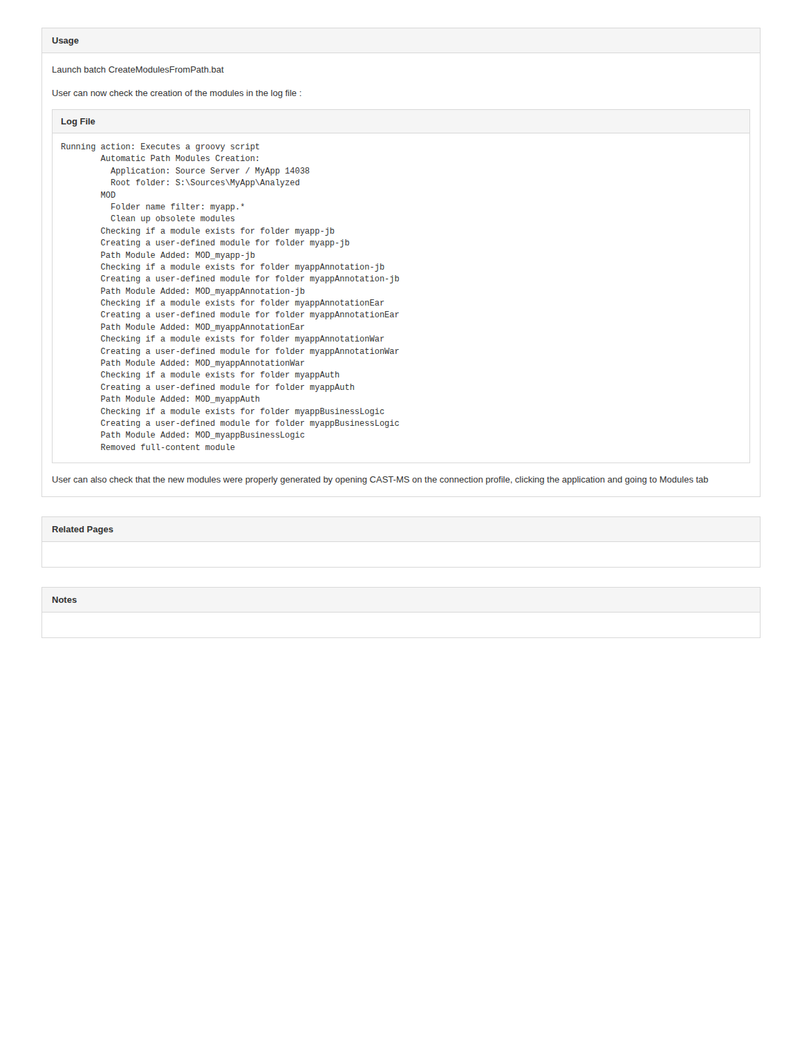Usage
Launch batch CreateModulesFromPath.bat
User can now check the creation of the modules in the log file :
Log File
Running action: Executes a groovy script
        Automatic Path Modules Creation:
          Application: Source Server / MyApp 14038
          Root folder: S:\Sources\MyApp\Analyzed
        MOD
          Folder name filter: myapp.*
          Clean up obsolete modules
        Checking if a module exists for folder myapp-jb
        Creating a user-defined module for folder myapp-jb
        Path Module Added: MOD_myapp-jb
        Checking if a module exists for folder myappAnnotation-jb
        Creating a user-defined module for folder myappAnnotation-jb
        Path Module Added: MOD_myappAnnotation-jb
        Checking if a module exists for folder myappAnnotationEar
        Creating a user-defined module for folder myappAnnotationEar
        Path Module Added: MOD_myappAnnotationEar
        Checking if a module exists for folder myappAnnotationWar
        Creating a user-defined module for folder myappAnnotationWar
        Path Module Added: MOD_myappAnnotationWar
        Checking if a module exists for folder myappAuth
        Creating a user-defined module for folder myappAuth
        Path Module Added: MOD_myappAuth
        Checking if a module exists for folder myappBusinessLogic
        Creating a user-defined module for folder myappBusinessLogic
        Path Module Added: MOD_myappBusinessLogic
        Removed full-content module
User can also check that the new modules were properly generated by opening CAST-MS on the connection profile, clicking the application and going to Modules tab
Related Pages
Notes